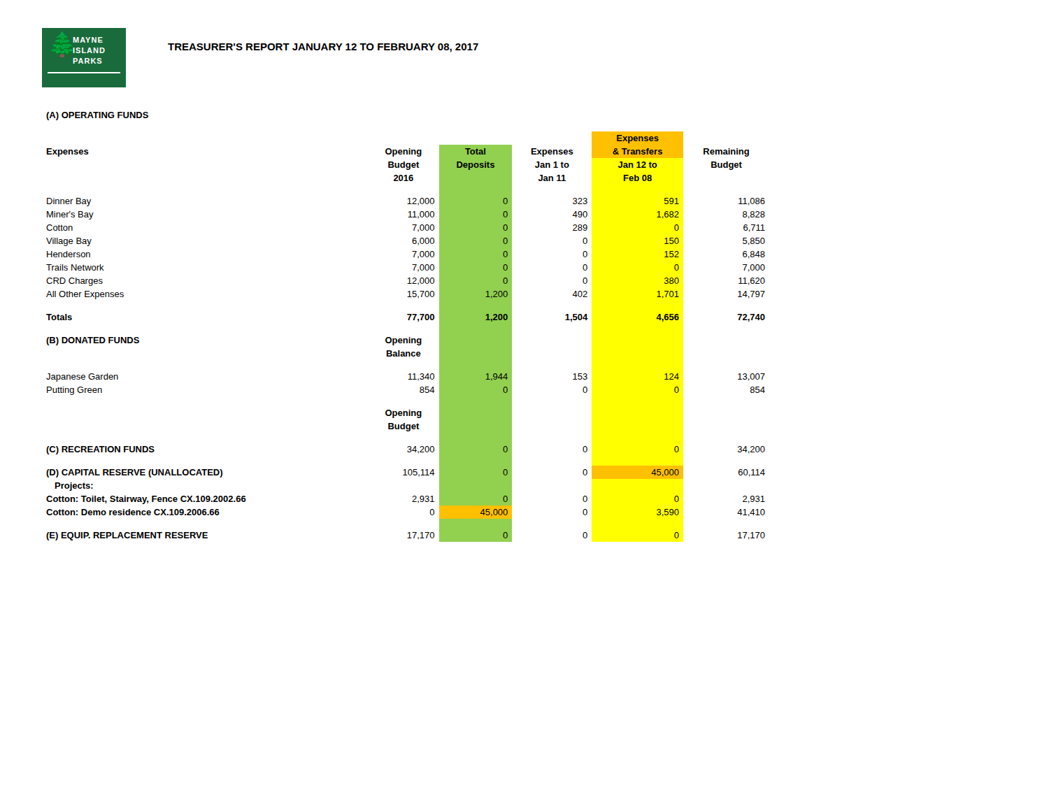🌲
MAYNE
ISLAND
PARKS
TREASURER'S REPORT JANUARY 12 TO FEBRUARY 08, 2017
| (A) OPERATING FUNDS |
| | | | | Expenses | |
| Expenses | Opening | Total | Expenses | & Transfers | Remaining |
| | Budget | Deposits | Jan 1 to | Jan 12 to | Budget |
| | 2016 | | Jan 11 | Feb 08 | |
| Dinner Bay | 12,000 | 0 | 323 | 591 | 11,086 |
| Miner's Bay | 11,000 | 0 | 490 | 1,682 | 8,828 |
| Cotton | 7,000 | 0 | 289 | 0 | 6,711 |
| Village Bay | 6,000 | 0 | 0 | 150 | 5,850 |
| Henderson | 7,000 | 0 | 0 | 152 | 6,848 |
| Trails Network | 7,000 | 0 | 0 | 0 | 7,000 |
| CRD Charges | 12,000 | 0 | 0 | 380 | 11,620 |
| All Other Expenses | 15,700 | 1,200 | 402 | 1,701 | 14,797 |
| Totals | 77,700 | 1,200 | 1,504 | 4,656 | 72,740 |
| (B) DONATED FUNDS | Opening | | | | |
| | Balance | | | | |
| Japanese Garden | 11,340 | 1,944 | 153 | 124 | 13,007 |
| Putting Green | 854 | 0 | 0 | 0 | 854 |
| | Opening | | | | |
| | Budget | | | | |
| (C) RECREATION FUNDS | 34,200 | 0 | 0 | 0 | 34,200 |
| (D) CAPITAL RESERVE (UNALLOCATED) | 105,114 | 0 | 0 | 45,000 | 60,114 |
| Projects: | | | | | |
| Cotton: Toilet, Stairway, Fence CX.109.2002.66 | 2,931 | 0 | 0 | 0 | 2,931 |
| Cotton: Demo residence CX.109.2006.66 | 0 | 45,000 | 0 | 3,590 | 41,410 |
| (E) EQUIP. REPLACEMENT RESERVE | 17,170 | 0 | 0 | 0 | 17,170 |